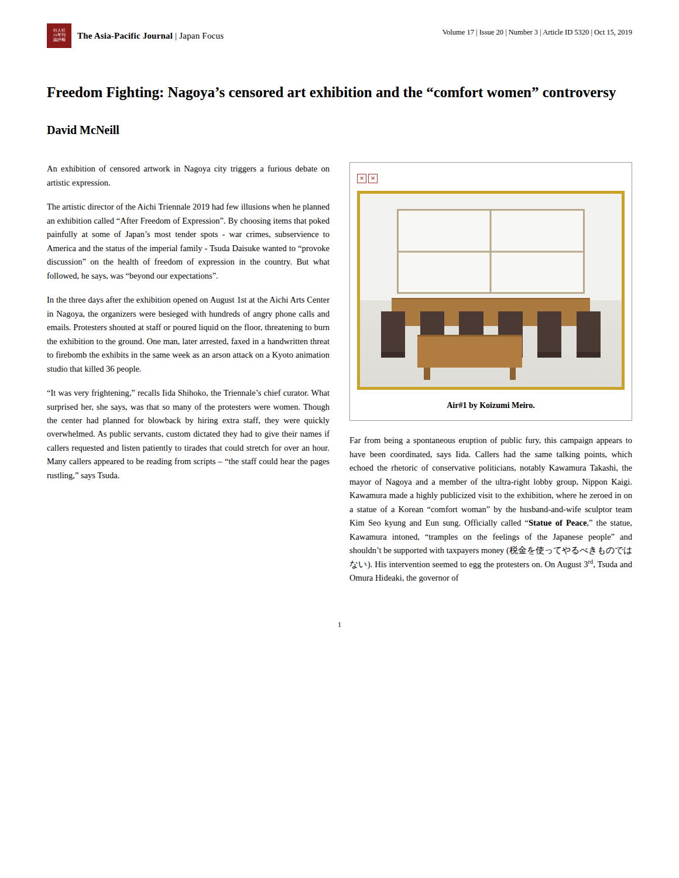行人社
15年刊
論評報
The Asia-Pacific Journal | Japan Focus
Volume 17 | Issue 20 | Number 3 | Article ID 5320 | Oct 15, 2019
Freedom Fighting: Nagoya’s censored art exhibition and the “comfort women” controversy
David McNeill
An exhibition of censored artwork in Nagoya city triggers a furious debate on artistic expression.
The artistic director of the Aichi Triennale 2019 had few illusions when he planned an exhibition called “After Freedom of Expression”. By choosing items that poked painfully at some of Japan’s most tender spots - war crimes, subservience to America and the status of the imperial family - Tsuda Daisuke wanted to “provoke discussion” on the health of freedom of expression in the country. But what followed, he says, was “beyond our expectations”.
In the three days after the exhibition opened on August 1st at the Aichi Arts Center in Nagoya, the organizers were besieged with hundreds of angry phone calls and emails. Protesters shouted at staff or poured liquid on the floor, threatening to burn the exhibition to the ground. One man, later arrested, faxed in a handwritten threat to firebomb the exhibits in the same week as an arson attack on a Kyoto animation studio that killed 36 people.
“It was very frightening,” recalls Iida Shihoko, the Triennale’s chief curator. What surprised her, she says, was that so many of the protesters were women. Though the center had planned for blowback by hiring extra staff, they were quickly overwhelmed. As public servants, custom dictated they had to give their names if callers requested and listen patiently to tirades that could stretch for over an hour. Many callers appeared to be reading from scripts – “the staff could hear the pages rustling,” says Tsuda.
✕✕
Air#1 by Koizumi Meiro.
Far from being a spontaneous eruption of public fury, this campaign appears to have been coordinated, says Iida. Callers had the same talking points, which echoed the rhetoric of conservative politicians, notably Kawamura Takashi, the mayor of Nagoya and a member of the ultra-right lobby group, Nippon Kaigi. Kawamura made a highly publicized visit to the exhibition, where he zeroed in on a statue of a Korean “comfort woman” by the husband-and-wife sculptor team Kim Seo kyung and Eun sung. Officially called “Statue of Peace,” the statue, Kawamura intoned, “tramples on the feelings of the Japanese people” and shouldn’t be supported with taxpayers money (税金を使ってやるべきものではない). His intervention seemed to egg the protesters on. On August 3rd, Tsuda and Omura Hideaki, the governor of
1